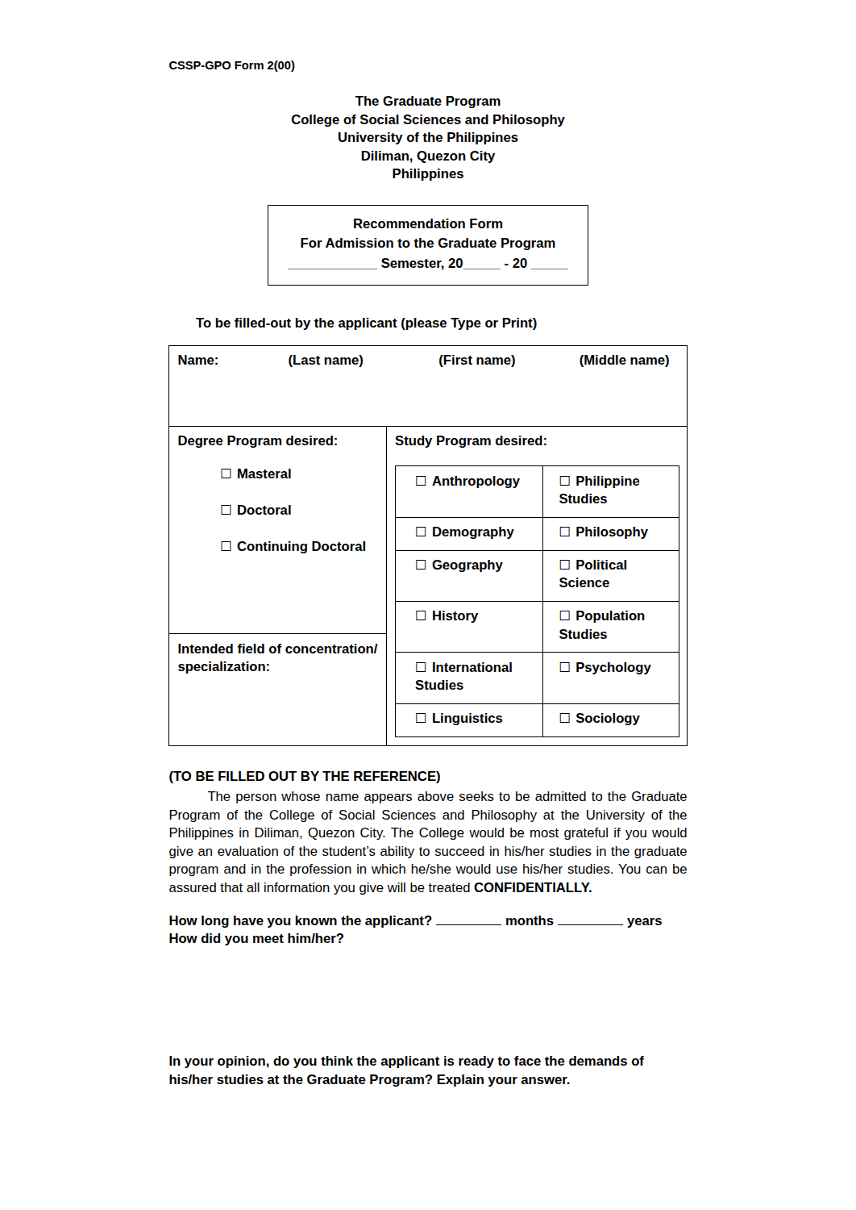CSSP-GPO Form 2(00)
The Graduate Program
College of Social Sciences and Philosophy
University of the Philippines
Diliman, Quezon City
Philippines
Recommendation Form
For Admission to the Graduate Program
____________ Semester, 20_____ - 20 _____
To be filled-out by the applicant (please Type or Print)
| Name: (Last name) (First name) (Middle name) |
| Degree Program desired: ☐ Masteral ☐ Doctoral ☐ Continuing Doctoral | Study Program desired: / ☐ Anthropology / ☐ Philippine Studies / / ☐ Demography / ☐ Philosophy / / ☐ Geography / ☐ Political Science / / ☐ History / ☐ Population Studies / / ☐ International Studies / ☐ Psychology / / ☐ Linguistics / ☐ Sociology / |
| Intended field of concentration/ specialization: |
(TO BE FILLED OUT BY THE REFERENCE)
The person whose name appears above seeks to be admitted to the Graduate Program of the College of Social Sciences and Philosophy at the University of the Philippines in Diliman, Quezon City. The College would be most grateful if you would give an evaluation of the student’s ability to succeed in his/her studies in the graduate program and in the profession in which he/she would use his/her studies. You can be assured that all information you give will be treated CONFIDENTIALLY.
How long have you known the applicant? months years
How did you meet him/her?
In your opinion, do you think the applicant is ready to face the demands of his/her studies at the Graduate Program? Explain your answer.